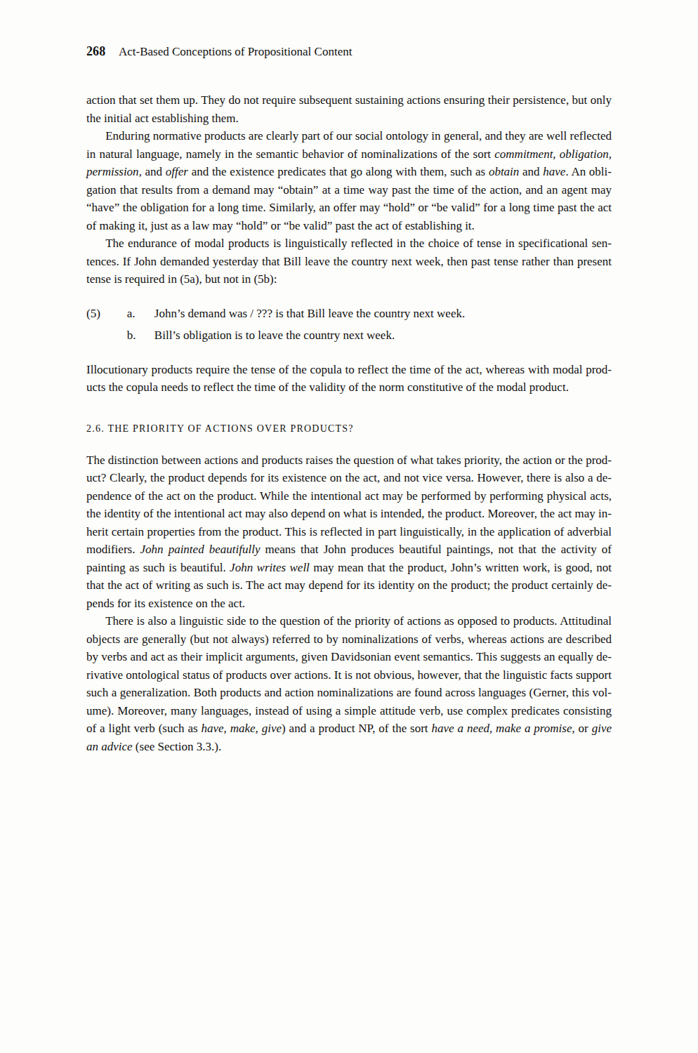268 Act-Based Conceptions of Propositional Content
action that set them up. They do not require subsequent sustaining actions ensuring their persistence, but only the initial act establishing them.
Enduring normative products are clearly part of our social ontology in general, and they are well reflected in natural language, namely in the semantic behavior of nominalizations of the sort commitment, obligation, permission, and offer and the existence predicates that go along with them, such as obtain and have. An obligation that results from a demand may “obtain” at a time way past the time of the action, and an agent may “have” the obligation for a long time. Similarly, an offer may “hold” or “be valid” for a long time past the act of making it, just as a law may “hold” or “be valid” past the act of establishing it.
The endurance of modal products is linguistically reflected in the choice of tense in specificational sentences. If John demanded yesterday that Bill leave the country next week, then past tense rather than present tense is required in (5a), but not in (5b):
(5)
a. John’s demand was / ??? is that Bill leave the country next week.
b. Bill’s obligation is to leave the country next week.
Illocutionary products require the tense of the copula to reflect the time of the act, whereas with modal products the copula needs to reflect the time of the validity of the norm constitutive of the modal product.
2.6. The priority of actions over products?
The distinction between actions and products raises the question of what takes priority, the action or the product? Clearly, the product depends for its existence on the act, and not vice versa. However, there is also a dependence of the act on the product. While the intentional act may be performed by performing physical acts, the identity of the intentional act may also depend on what is intended, the product. Moreover, the act may inherit certain properties from the product. This is reflected in part linguistically, in the application of adverbial modifiers. John painted beautifully means that John produces beautiful paintings, not that the activity of painting as such is beautiful. John writes well may mean that the product, John’s written work, is good, not that the act of writing as such is. The act may depend for its identity on the product; the product certainly depends for its existence on the act.
There is also a linguistic side to the question of the priority of actions as opposed to products. Attitudinal objects are generally (but not always) referred to by nominalizations of verbs, whereas actions are described by verbs and act as their implicit arguments, given Davidsonian event semantics. This suggests an equally derivative ontological status of products over actions. It is not obvious, however, that the linguistic facts support such a generalization. Both products and action nominalizations are found across languages (Gerner, this volume). Moreover, many languages, instead of using a simple attitude verb, use complex predicates consisting of a light verb (such as have, make, give) and a product NP, of the sort have a need, make a promise, or give an advice (see Section 3.3.).